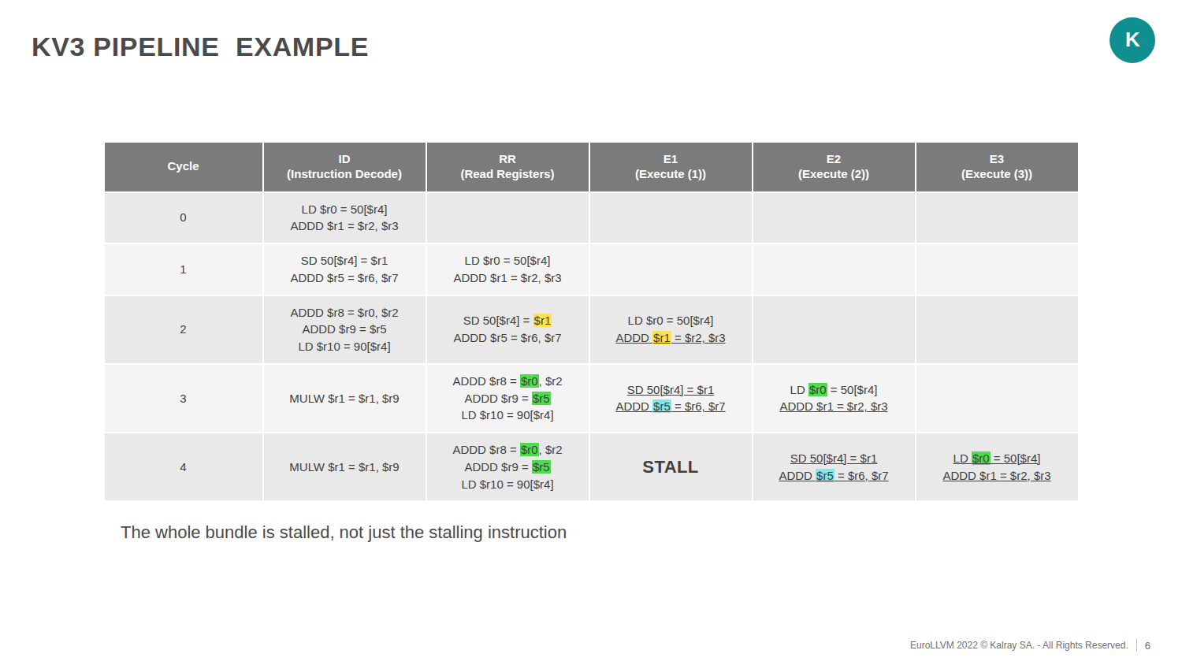K
KV3 PIPELINE EXAMPLE
| Cycle | ID (Instruction Decode) | RR (Read Registers) | E1 (Execute (1)) | E2 (Execute (2)) | E3 (Execute (3)) |
| --- | --- | --- | --- | --- | --- |
| 0 | LD $r0 = 50[$r4] ADDD $r1 = $r2, $r3 | | | | |
| 1 | SD 50[$r4] = $r1 ADDD $r5 = $r6, $r7 | LD $r0 = 50[$r4] ADDD $r1 = $r2, $r3 | | | |
| 2 | ADDD $r8 = $r0, $r2 ADDD $r9 = $r5 LD $r10 = 90[$r4] | SD 50[$r4] = $r1 ADDD $r5 = $r6, $r7 | LD $r0 = 50[$r4] ADDD $r1 = $r2, $r3 | | |
| 3 | MULW $r1 = $r1, $r9 | ADDD $r8 = $r0 , $r2 ADDD $r9 = $r5 LD $r10 = 90[$r4] | SD 50[$r4] = $r1 ADDD $r5 = $r6, $r7 | LD $r0 = 50[$r4] ADDD $r1 = $r2, $r3 | |
| 4 | MULW $r1 = $r1, $r9 | ADDD $r8 = $r0 , $r2 ADDD $r9 = $r5 LD $r10 = 90[$r4] | STALL | SD 50[$r4] = $r1 ADDD $r5 = $r6, $r7 | LD $r0 = 50[$r4] ADDD $r1 = $r2, $r3 |
The whole bundle is stalled, not just the stalling instruction
EuroLLVM 2022 © Kalray SA. - All Rights Reserved. 6